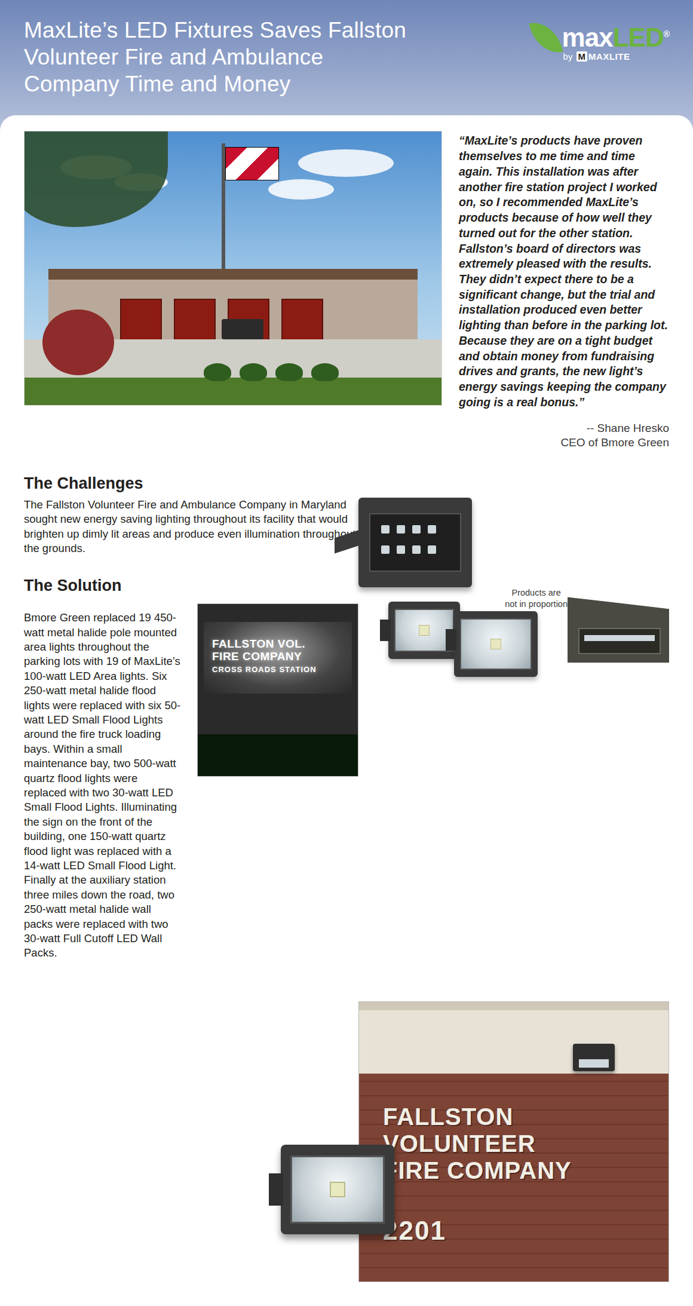MaxLite’s LED Fixtures Saves Fallston
Volunteer Fire and Ambulance
Company Time and Money
max LED®
by MMAXLITE
“MaxLite’s products have proven themselves to me time and time again. This installation was after another fire station project I worked on, so I recommended MaxLite’s products because of how well they turned out for the other station. Fallston’s board of directors was extremely pleased with the results. They didn’t expect there to be a significant change, but the trial and installation produced even better lighting than before in the parking lot. Because they are on a tight budget and obtain money from fundraising drives and grants, the new light’s energy savings keeping the company going is a real bonus.”
-- Shane Hresko
CEO of Bmore Green
Products are
not in proportion
The Challenges
The Fallston Volunteer Fire and Ambulance Company in Maryland sought new energy saving lighting throughout its facility that would brighten up dimly lit areas and produce even illumination throughout the grounds.
The Solution
Bmore Green replaced 19 450-watt metal halide pole mounted area lights throughout the parking lots with 19 of MaxLite’s 100-watt LED Area lights. Six 250-watt metal halide flood lights were replaced with six 50-watt LED Small Flood Lights around the fire truck loading bays. Within a small maintenance bay, two 500-watt quartz flood lights were replaced with two 30-watt LED Small Flood Lights. Illuminating the sign on the front of the building, one 150-watt quartz flood light was replaced with a 14-watt LED Small Flood Light. Finally at the auxiliary station three miles down the road, two 250-watt metal halide wall packs were replaced with two 30-watt Full Cutoff LED Wall Packs.
FALLSTON VOL.
FIRE COMPANYCROSS ROADS STATION
FALLSTON
VOLUNTEER
FIRE COMPANY
2201